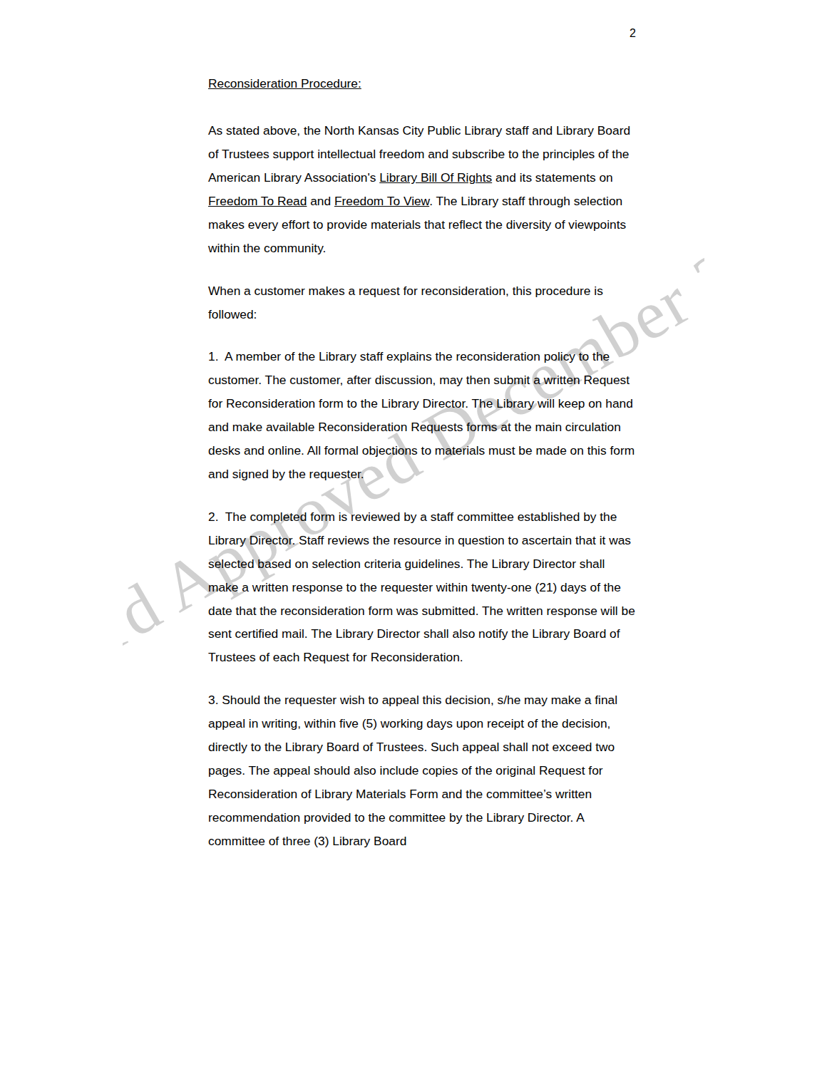2
Board Approved December 2021
Reconsideration Procedure:
As stated above, the North Kansas City Public Library staff and Library Board of Trustees support intellectual freedom and subscribe to the principles of the American Library Association's Library Bill Of Rights and its statements on Freedom To Read and Freedom To View. The Library staff through selection makes every effort to provide materials that reflect the diversity of viewpoints within the community.
When a customer makes a request for reconsideration, this procedure is followed:
1. A member of the Library staff explains the reconsideration policy to the customer. The customer, after discussion, may then submit a written Request for Reconsideration form to the Library Director. The Library will keep on hand and make available Reconsideration Requests forms at the main circulation desks and online. All formal objections to materials must be made on this form and signed by the requester.
2. The completed form is reviewed by a staff committee established by the Library Director. Staff reviews the resource in question to ascertain that it was selected based on selection criteria guidelines. The Library Director shall make a written response to the requester within twenty-one (21) days of the date that the reconsideration form was submitted. The written response will be sent certified mail. The Library Director shall also notify the Library Board of Trustees of each Request for Reconsideration.
3. Should the requester wish to appeal this decision, s/he may make a final appeal in writing, within five (5) working days upon receipt of the decision, directly to the Library Board of Trustees. Such appeal shall not exceed two pages. The appeal should also include copies of the original Request for Reconsideration of Library Materials Form and the committee’s written recommendation provided to the committee by the Library Director. A committee of three (3) Library Board